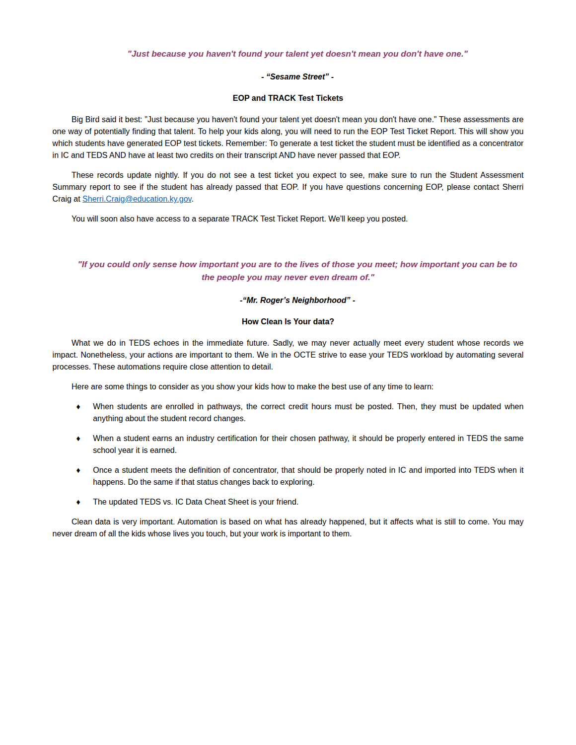"Just because you haven't found your talent yet doesn't mean you don't have one."
- “Sesame Street” -
EOP and TRACK Test Tickets
Big Bird said it best: "Just because you haven't found your talent yet doesn't mean you don't have one." These assessments are one way of potentially finding that talent. To help your kids along, you will need to run the EOP Test Ticket Report. This will show you which students have generated EOP test tickets. Remember: To generate a test ticket the student must be identified as a concentrator in IC and TEDS AND have at least two credits on their transcript AND have never passed that EOP.
These records update nightly. If you do not see a test ticket you expect to see, make sure to run the Student Assessment Summary report to see if the student has already passed that EOP. If you have questions concerning EOP, please contact Sherri Craig at Sherri.Craig@education.ky.gov.
You will soon also have access to a separate TRACK Test Ticket Report. We'll keep you posted.
"If you could only sense how important you are to the lives of those you meet; how important you can be to the people you may never even dream of."
-“Mr. Roger’s Neighborhood” -
How Clean Is Your data?
What we do in TEDS echoes in the immediate future. Sadly, we may never actually meet every student whose records we impact. Nonetheless, your actions are important to them. We in the OCTE strive to ease your TEDS workload by automating several processes. These automations require close attention to detail.
Here are some things to consider as you show your kids how to make the best use of any time to learn:
When students are enrolled in pathways, the correct credit hours must be posted. Then, they must be updated when anything about the student record changes.
When a student earns an industry certification for their chosen pathway, it should be properly entered in TEDS the same school year it is earned.
Once a student meets the definition of concentrator, that should be properly noted in IC and imported into TEDS when it happens. Do the same if that status changes back to exploring.
The updated TEDS vs. IC Data Cheat Sheet is your friend.
Clean data is very important. Automation is based on what has already happened, but it affects what is still to come. You may never dream of all the kids whose lives you touch, but your work is important to them.